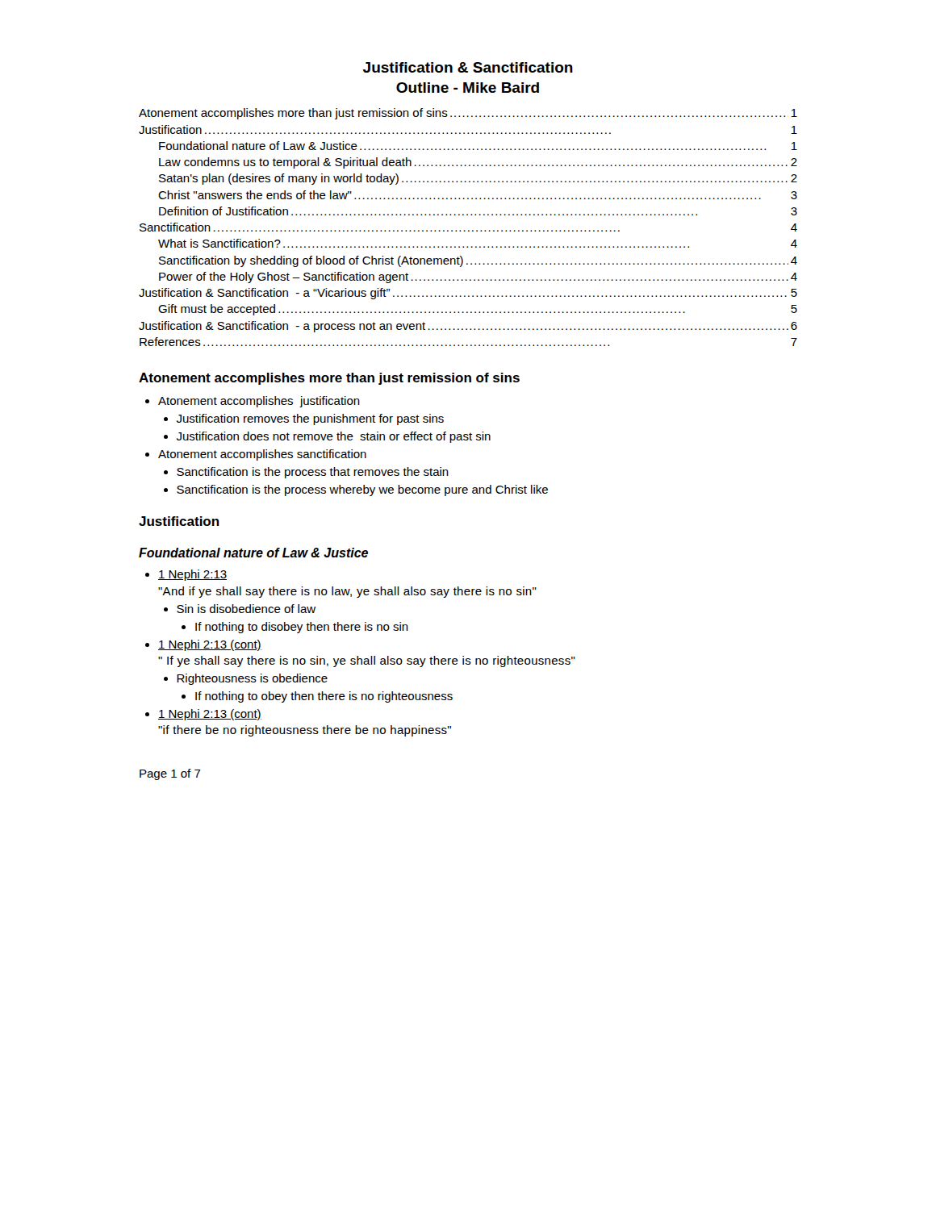Justification & Sanctification Outline - Mike Baird
Atonement accomplishes more than just remission of sins .................................................................................................. 1
Justification .................................................................................................. 1
Foundational nature of Law & Justice .................................................................................................. 1
Law condemns us to temporal & Spiritual death .................................................................................................. 2
Satan's plan (desires of many in world today) .................................................................................................. 2
Christ "answers the ends of the law" .................................................................................................. 3
Definition of Justification .................................................................................................. 3
Sanctification .................................................................................................. 4
What is Sanctification? .................................................................................................. 4
Sanctification by shedding of blood of Christ (Atonement) .................................................................................................. 4
Power of the Holy Ghost – Sanctification agent .................................................................................................. 4
Justification & Sanctification - a “Vicarious gift” .................................................................................................. 5
Gift must be accepted .................................................................................................. 5
Justification & Sanctification - a process not an event .................................................................................................. 6
References .................................................................................................. 7
Atonement accomplishes more than just remission of sins
Atonement accomplishes justification
Justification removes the punishment for past sins
Justification does not remove the stain or effect of past sin
Atonement accomplishes sanctification
Sanctification is the process that removes the stain
Sanctification is the process whereby we become pure and Christ like
Justification
Foundational nature of Law & Justice
1 Nephi 2:13
"And if ye shall say there is no law, ye shall also say there is no sin"
Sin is disobedience of law
If nothing to disobey then there is no sin
1 Nephi 2:13 (cont)
" If ye shall say there is no sin, ye shall also say there is no righteousness"
Righteousness is obedience
If nothing to obey then there is no righteousness
1 Nephi 2:13 (cont)
"if there be no righteousness there be no happiness"
Page 1 of 7